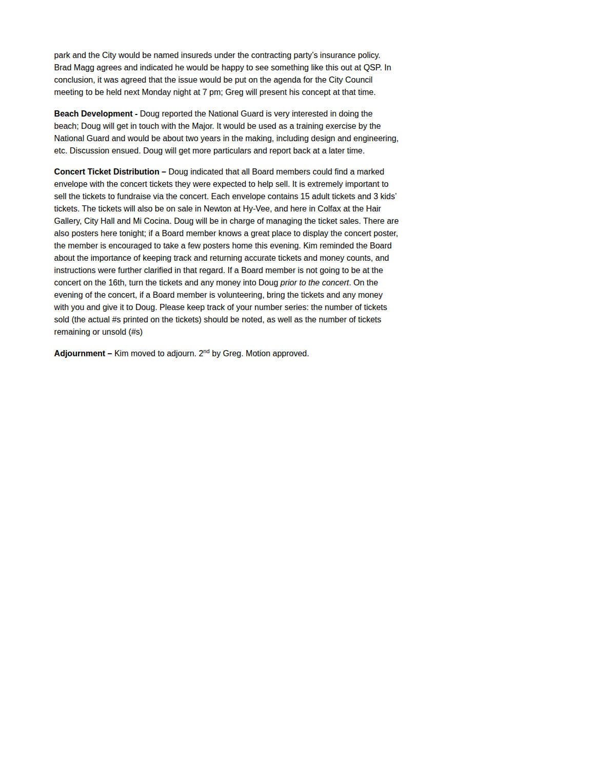park and the City would be named insureds under the contracting party’s insurance policy. Brad Magg agrees and indicated he would be happy to see something like this out at QSP. In conclusion, it was agreed that the issue would be put on the agenda for the City Council meeting to be held next Monday night at 7 pm; Greg will present his concept at that time.
Beach Development - Doug reported the National Guard is very interested in doing the beach; Doug will get in touch with the Major. It would be used as a training exercise by the National Guard and would be about two years in the making, including design and engineering, etc. Discussion ensued. Doug will get more particulars and report back at a later time.
Concert Ticket Distribution – Doug indicated that all Board members could find a marked envelope with the concert tickets they were expected to help sell. It is extremely important to sell the tickets to fundraise via the concert. Each envelope contains 15 adult tickets and 3 kids’ tickets. The tickets will also be on sale in Newton at Hy-Vee, and here in Colfax at the Hair Gallery, City Hall and Mi Cocina. Doug will be in charge of managing the ticket sales. There are also posters here tonight; if a Board member knows a great place to display the concert poster, the member is encouraged to take a few posters home this evening. Kim reminded the Board about the importance of keeping track and returning accurate tickets and money counts, and instructions were further clarified in that regard. If a Board member is not going to be at the concert on the 16th, turn the tickets and any money into Doug prior to the concert. On the evening of the concert, if a Board member is volunteering, bring the tickets and any money with you and give it to Doug. Please keep track of your number series: the number of tickets sold (the actual #s printed on the tickets) should be noted, as well as the number of tickets remaining or unsold (#s)
Adjournment – Kim moved to adjourn. 2nd by Greg. Motion approved.